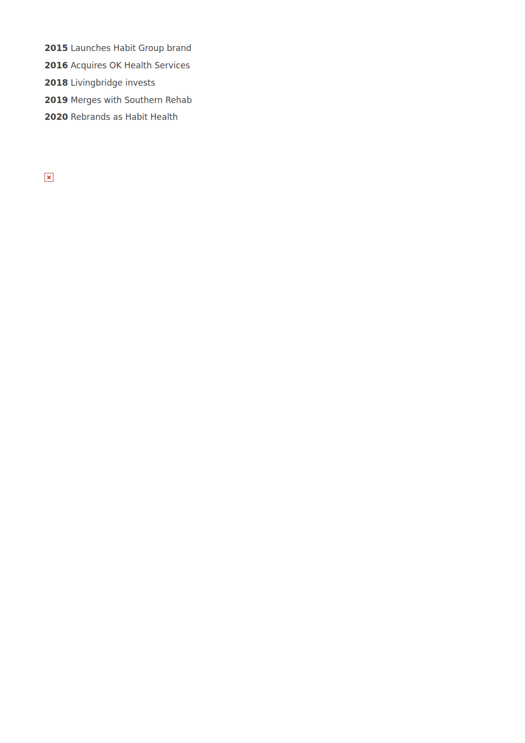2015 Launches Habit Group brand
2016 Acquires OK Health Services
2018 Livingbridge invests
2019 Merges with Southern Rehab
2020 Rebrands as Habit Health